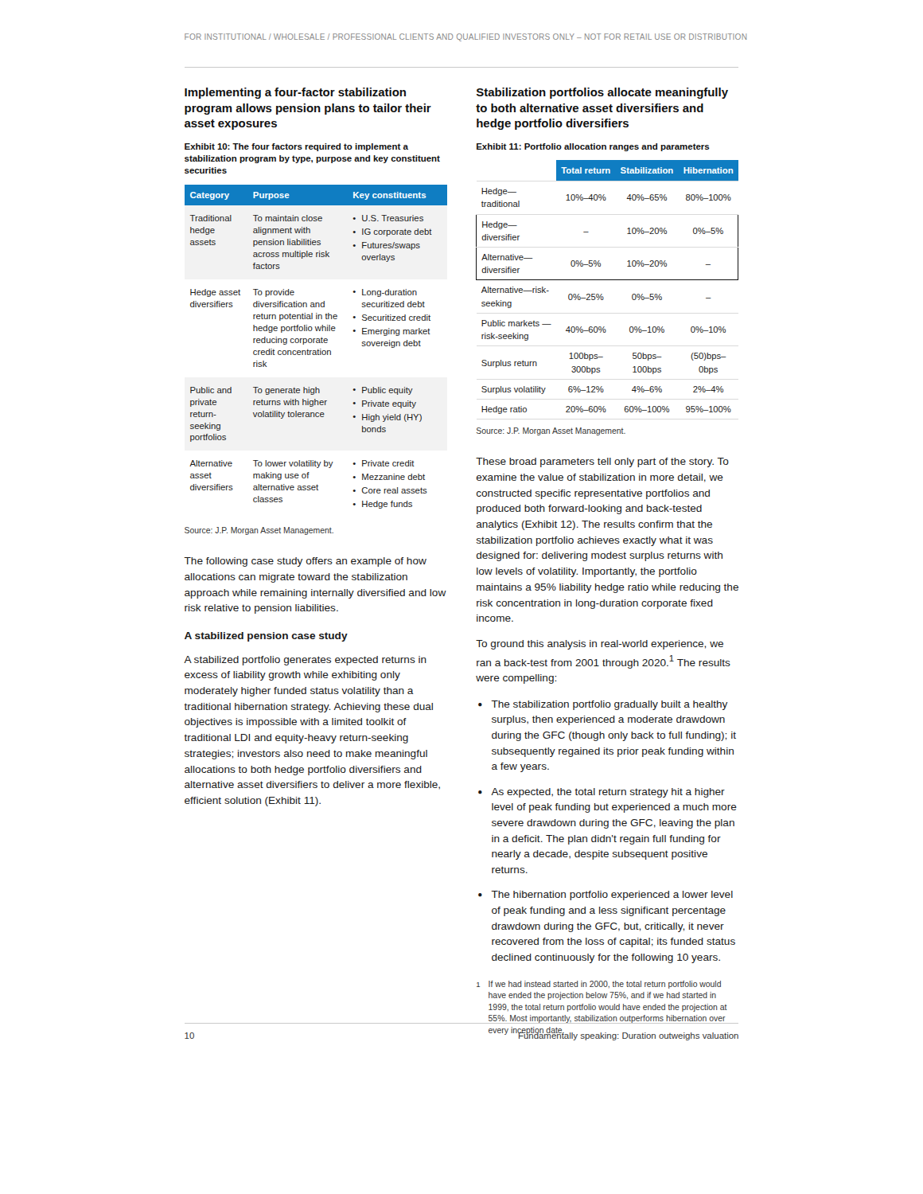FOR INSTITUTIONAL / WHOLESALE / PROFESSIONAL CLIENTS AND QUALIFIED INVESTORS ONLY – NOT FOR RETAIL USE OR DISTRIBUTION
Implementing a four-factor stabilization program allows pension plans to tailor their asset exposures
Exhibit 10: The four factors required to implement a stabilization program by type, purpose and key constituent securities
| Category | Purpose | Key constituents |
| --- | --- | --- |
| Traditional hedge assets | To maintain close alignment with pension liabilities across multiple risk factors | U.S. Treasuries IG corporate debt Futures/swaps overlays |
| Hedge asset diversifiers | To provide diversification and return potential in the hedge portfolio while reducing corporate credit concentration risk | Long-duration securitized debt Securitized credit Emerging market sovereign debt |
| Public and private return-seeking portfolios | To generate high returns with higher volatility tolerance | Public equity Private equity High yield (HY) bonds |
| Alternative asset diversifiers | To lower volatility by making use of alternative asset classes | Private credit Mezzanine debt Core real assets Hedge funds |
Source: J.P. Morgan Asset Management.
The following case study offers an example of how allocations can migrate toward the stabilization approach while remaining internally diversified and low risk relative to pension liabilities.
A stabilized pension case study
A stabilized portfolio generates expected returns in excess of liability growth while exhibiting only moderately higher funded status volatility than a traditional hibernation strategy. Achieving these dual objectives is impossible with a limited toolkit of traditional LDI and equity-heavy return-seeking strategies; investors also need to make meaningful allocations to both hedge portfolio diversifiers and alternative asset diversifiers to deliver a more flexible, efficient solution (Exhibit 11).
Stabilization portfolios allocate meaningfully to both alternative asset diversifiers and hedge portfolio diversifiers
Exhibit 11: Portfolio allocation ranges and parameters
| | Total return | Stabilization | Hibernation |
| --- | --- | --- | --- |
| Hedge—traditional | 10%–40% | 40%–65% | 80%–100% |
| Hedge—diversifier | – | 10%–20% | 0%–5% |
| Alternative—diversifier | 0%–5% | 10%–20% | – |
| Alternative—risk-seeking | 0%–25% | 0%–5% | – |
| Public markets — risk-seeking | 40%–60% | 0%–10% | 0%–10% |
| Surplus return | 100bps– 300bps | 50bps– 100bps | (50)bps– 0bps |
| Surplus volatility | 6%–12% | 4%–6% | 2%–4% |
| Hedge ratio | 20%–60% | 60%–100% | 95%–100% |
Source: J.P. Morgan Asset Management.
These broad parameters tell only part of the story. To examine the value of stabilization in more detail, we constructed specific representative portfolios and produced both forward-looking and back-tested analytics (Exhibit 12). The results confirm that the stabilization portfolio achieves exactly what it was designed for: delivering modest surplus returns with low levels of volatility. Importantly, the portfolio maintains a 95% liability hedge ratio while reducing the risk concentration in long-duration corporate fixed income.
To ground this analysis in real-world experience, we ran a back-test from 2001 through 2020.1 The results were compelling:
The stabilization portfolio gradually built a healthy surplus, then experienced a moderate drawdown during the GFC (though only back to full funding); it subsequently regained its prior peak funding within a few years.
As expected, the total return strategy hit a higher level of peak funding but experienced a much more severe drawdown during the GFC, leaving the plan in a deficit. The plan didn't regain full funding for nearly a decade, despite subsequent positive returns.
The hibernation portfolio experienced a lower level of peak funding and a less significant percentage drawdown during the GFC, but, critically, it never recovered from the loss of capital; its funded status declined continuously for the following 10 years.
1 If we had instead started in 2000, the total return portfolio would have ended the projection below 75%, and if we had started in 1999, the total return portfolio would have ended the projection at 55%. Most importantly, stabilization outperforms hibernation over every inception date.
10
Fundamentally speaking: Duration outweighs valuation